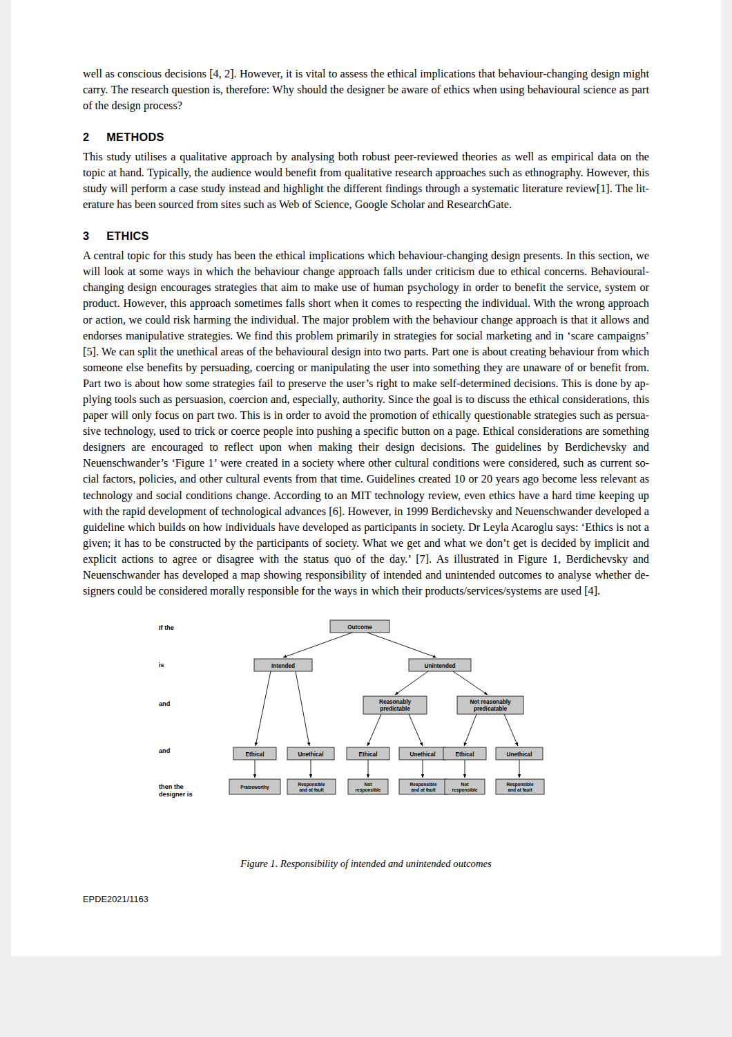well as conscious decisions [4, 2]. However, it is vital to assess the ethical implications that behaviour-changing design might carry. The research question is, therefore: Why should the designer be aware of ethics when using behavioural science as part of the design process?
2 METHODS
This study utilises a qualitative approach by analysing both robust peer-reviewed theories as well as empirical data on the topic at hand. Typically, the audience would benefit from qualitative research approaches such as ethnography. However, this study will perform a case study instead and highlight the different findings through a systematic literature review[1]. The literature has been sourced from sites such as Web of Science, Google Scholar and ResearchGate.
3 ETHICS
A central topic for this study has been the ethical implications which behaviour-changing design presents. In this section, we will look at some ways in which the behaviour change approach falls under criticism due to ethical concerns. Behavioural-changing design encourages strategies that aim to make use of human psychology in order to benefit the service, system or product. However, this approach sometimes falls short when it comes to respecting the individual. With the wrong approach or action, we could risk harming the individual. The major problem with the behaviour change approach is that it allows and endorses manipulative strategies. We find this problem primarily in strategies for social marketing and in ‘scare campaigns’ [5]. We can split the unethical areas of the behavioural design into two parts. Part one is about creating behaviour from which someone else benefits by persuading, coercing or manipulating the user into something they are unaware of or benefit from. Part two is about how some strategies fail to preserve the user’s right to make self-determined decisions. This is done by applying tools such as persuasion, coercion and, especially, authority. Since the goal is to discuss the ethical considerations, this paper will only focus on part two. This is in order to avoid the promotion of ethically questionable strategies such as persuasive technology, used to trick or coerce people into pushing a specific button on a page. Ethical considerations are something designers are encouraged to reflect upon when making their design decisions. The guidelines by Berdichevsky and Neuenschwander’s ‘Figure 1’ were created in a society where other cultural conditions were considered, such as current social factors, policies, and other cultural events from that time. Guidelines created 10 or 20 years ago become less relevant as technology and social conditions change. According to an MIT technology review, even ethics have a hard time keeping up with the rapid development of technological advances [6]. However, in 1999 Berdichevsky and Neuenschwander developed a guideline which builds on how individuals have developed as participants in society. Dr Leyla Acaroglu says: ‘Ethics is not a given; it has to be constructed by the participants of society. What we get and what we don’t get is decided by implicit and explicit actions to agree or disagree with the status quo of the day.’ [7]. As illustrated in Figure 1, Berdichevsky and Neuenschwander has developed a map showing responsibility of intended and unintended outcomes to analyse whether designers could be considered morally responsible for the ways in which their products/services/systems are used [4].
If the is and and then the designer is Outcome Intended Unintended Reasonably predictable Not reasonably predicatable Ethical Unethical Ethical Unethical Ethical Unethical Praiseworthy Responsible and at fault Not responsible Responsible and at fault Not responsible Responsible and at fault
Figure 1. Responsibility of intended and unintended outcomes
EPDE2021/1163